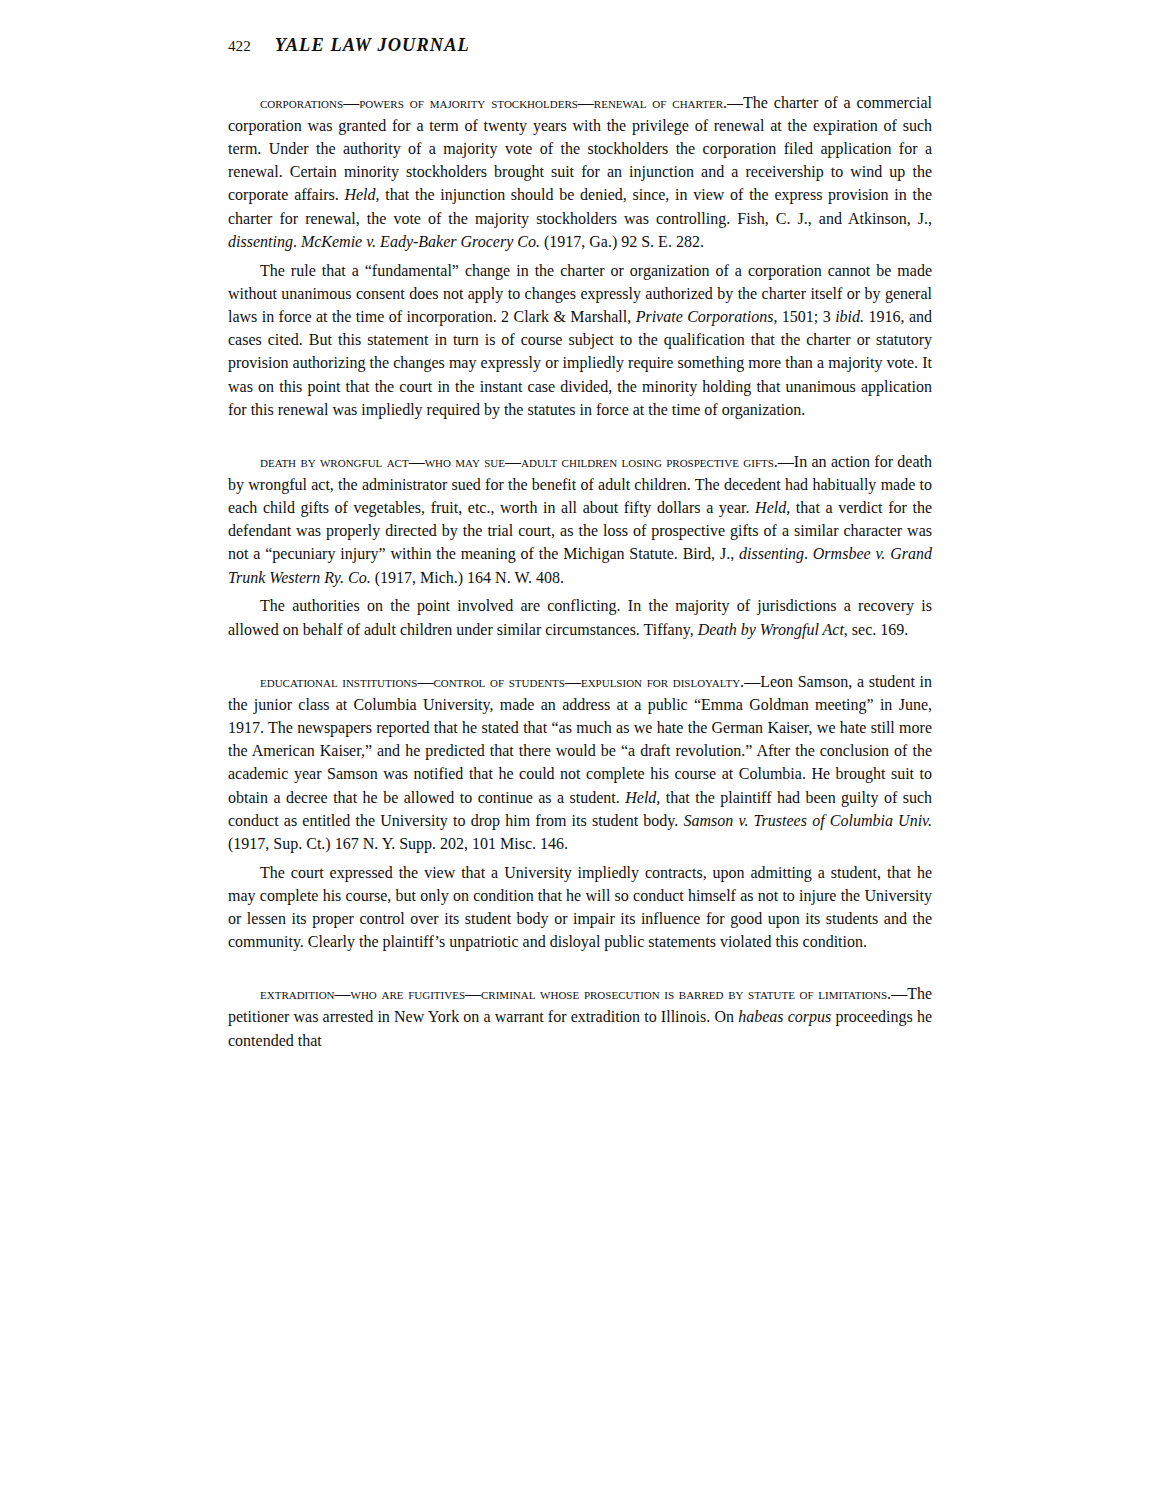422
YALE LAW JOURNAL
Corporations—Powers of Majority Stockholders—Renewal of Charter.—The charter of a commercial corporation was granted for a term of twenty years with the privilege of renewal at the expiration of such term. Under the authority of a majority vote of the stockholders the corporation filed application for a renewal. Certain minority stockholders brought suit for an injunction and a receivership to wind up the corporate affairs. Held, that the injunction should be denied, since, in view of the express provision in the charter for renewal, the vote of the majority stockholders was controlling. Fish, C. J., and Atkinson, J., dissenting. McKemie v. Eady-Baker Grocery Co. (1917, Ga.) 92 S. E. 282.
The rule that a “fundamental” change in the charter or organization of a corporation cannot be made without unanimous consent does not apply to changes expressly authorized by the charter itself or by general laws in force at the time of incorporation. 2 Clark & Marshall, Private Corporations, 1501; 3 ibid. 1916, and cases cited. But this statement in turn is of course subject to the qualification that the charter or statutory provision authorizing the changes may expressly or impliedly require something more than a majority vote. It was on this point that the court in the instant case divided, the minority holding that unanimous application for this renewal was impliedly required by the statutes in force at the time of organization.
Death by Wrongful Act—Who May Sue—Adult Children Losing Prospective Gifts.—In an action for death by wrongful act, the administrator sued for the benefit of adult children. The decedent had habitually made to each child gifts of vegetables, fruit, etc., worth in all about fifty dollars a year. Held, that a verdict for the defendant was properly directed by the trial court, as the loss of prospective gifts of a similar character was not a “pecuniary injury” within the meaning of the Michigan Statute. Bird, J., dissenting. Ormsbee v. Grand Trunk Western Ry. Co. (1917, Mich.) 164 N. W. 408.
The authorities on the point involved are conflicting. In the majority of jurisdictions a recovery is allowed on behalf of adult children under similar circumstances. Tiffany, Death by Wrongful Act, sec. 169.
Educational Institutions—Control of Students—Expulsion for Disloyalty.—Leon Samson, a student in the junior class at Columbia University, made an address at a public “Emma Goldman meeting” in June, 1917. The newspapers reported that he stated that “as much as we hate the German Kaiser, we hate still more the American Kaiser,” and he predicted that there would be “a draft revolution.” After the conclusion of the academic year Samson was notified that he could not complete his course at Columbia. He brought suit to obtain a decree that he be allowed to continue as a student. Held, that the plaintiff had been guilty of such conduct as entitled the University to drop him from its student body. Samson v. Trustees of Columbia Univ. (1917, Sup. Ct.) 167 N. Y. Supp. 202, 101 Misc. 146.
The court expressed the view that a University impliedly contracts, upon admitting a student, that he may complete his course, but only on condition that he will so conduct himself as not to injure the University or lessen its proper control over its student body or impair its influence for good upon its students and the community. Clearly the plaintiff’s unpatriotic and disloyal public statements violated this condition.
Extradition—Who are Fugitives—Criminal whose Prosecution is Barred by Statute of Limitations.—The petitioner was arrested in New York on a warrant for extradition to Illinois. On habeas corpus proceedings he contended that